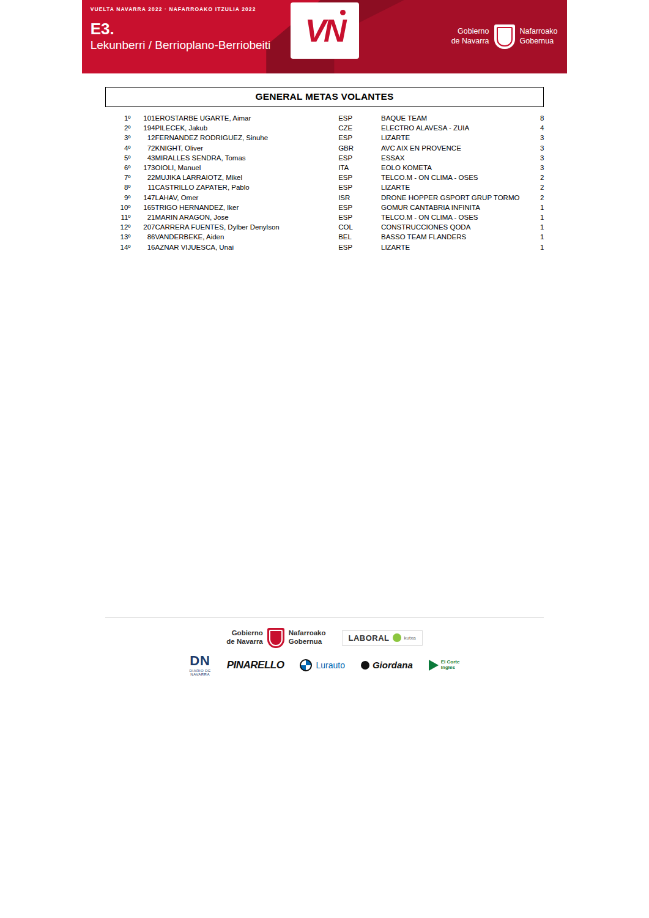VUELTA NAVARRA 2022 · NAFARROAKO ITZULIA 2022
E3.
Lekunberri / Berrioplano-Berriobeiti
VN
Gobierno
de Navarra
Nafarroako
Gobernua
GENERAL METAS VOLANTES
| 1º | 101 | EROSTARBE UGARTE, Aimar | ESP | BAQUE TEAM | 8 |
| 2º | 194 | PILECEK, Jakub | CZE | ELECTRO ALAVESA - ZUIA | 4 |
| 3º | 12 | FERNANDEZ RODRIGUEZ, Sinuhe | ESP | LIZARTE | 3 |
| 4º | 72 | KNIGHT, Oliver | GBR | AVC AIX EN PROVENCE | 3 |
| 5º | 43 | MIRALLES SENDRA, Tomas | ESP | ESSAX | 3 |
| 6º | 173 | OIOLI, Manuel | ITA | EOLO KOMETA | 3 |
| 7º | 22 | MUJIKA LARRAIOTZ, Mikel | ESP | TELCO.M - ON CLIMA - OSES | 2 |
| 8º | 11 | CASTRILLO ZAPATER, Pablo | ESP | LIZARTE | 2 |
| 9º | 147 | LAHAV, Omer | ISR | DRONE HOPPER GSPORT GRUP TORMO | 2 |
| 10º | 165 | TRIGO HERNANDEZ, Iker | ESP | GOMUR CANTABRIA INFINITA | 1 |
| 11º | 21 | MARIN ARAGON, Jose | ESP | TELCO.M - ON CLIMA - OSES | 1 |
| 12º | 207 | CARRERA FUENTES, Dylber Denylson | COL | CONSTRUCCIONES QODA | 1 |
| 13º | 86 | VANDERBEKE, Aiden | BEL | BASSO TEAM FLANDERS | 1 |
| 14º | 16 | AZNAR VIJUESCA, Unai | ESP | LIZARTE | 1 |
Gobierno
de Navarra
Nafarroako
Gobernua
LABORAL kutxa
DN
DIARIO DE
NAVARRA
PINARELLO
Lurauto
Giordana
El Corte
Inglés